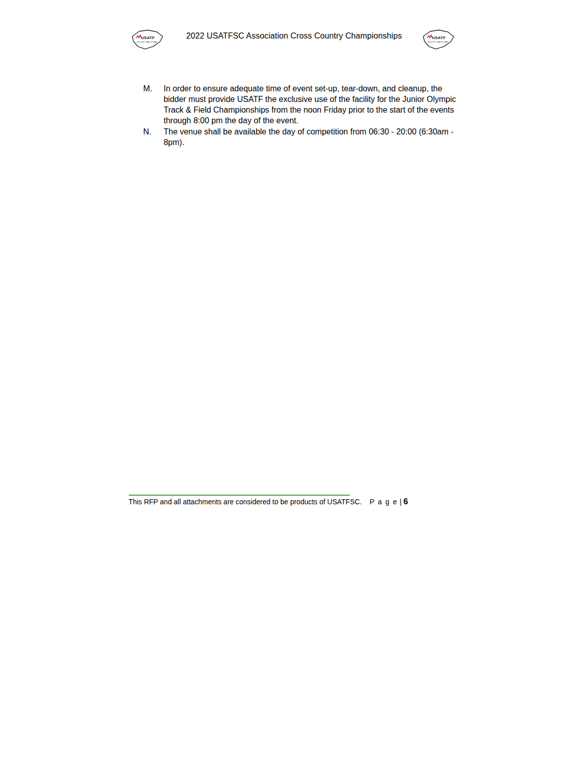USATF South Carolina USATF SOUTH CAROLINA
USATF South Carolina USATF SOUTH CAROLINA
2022 USATFSC Association Cross Country Championships
M. In order to ensure adequate time of event set-up, tear-down, and cleanup, the bidder must provide USATF the exclusive use of the facility for the Junior Olympic Track & Field Championships from the noon Friday prior to the start of the events through 8:00 pm the day of the event.
N. The venue shall be available the day of competition from 06:30 - 20:00 (6:30am - 8pm).
This RFP and all attachments are considered to be products of USATFSC. P a g e | 6